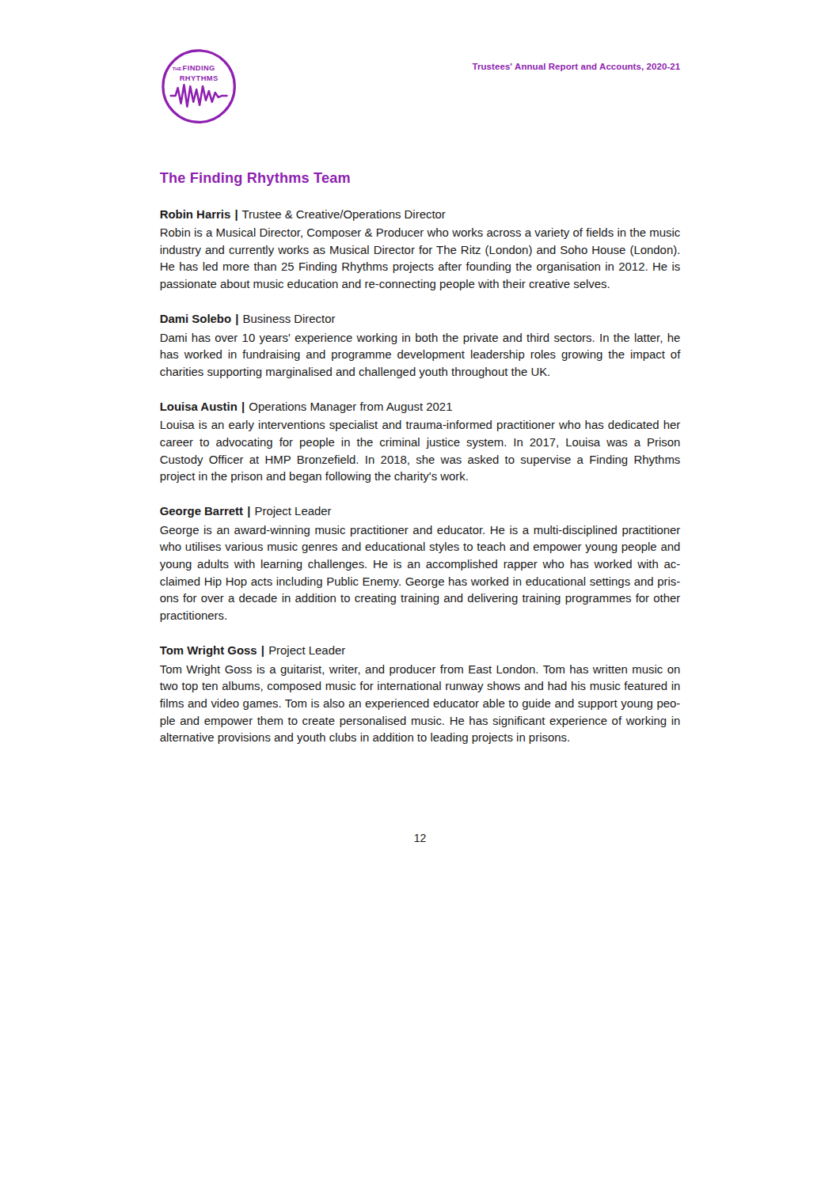The Finding Rhythms logo FINDING RHYTHMS THE
Trustees' Annual Report and Accounts, 2020-21
The Finding Rhythms Team
Robin Harris | Trustee & Creative/Operations Director
Robin is a Musical Director, Composer & Producer who works across a variety of fields in the music industry and currently works as Musical Director for The Ritz (London) and Soho House (London). He has led more than 25 Finding Rhythms projects after founding the organisation in 2012. He is passionate about music education and re-connecting people with their creative selves.
Dami Solebo | Business Director
Dami has over 10 years' experience working in both the private and third sectors. In the latter, he has worked in fundraising and programme development leadership roles growing the impact of charities supporting marginalised and challenged youth throughout the UK.
Louisa Austin | Operations Manager from August 2021
Louisa is an early interventions specialist and trauma-informed practitioner who has dedicated her career to advocating for people in the criminal justice system. In 2017, Louisa was a Prison Custody Officer at HMP Bronzefield. In 2018, she was asked to supervise a Finding Rhythms project in the prison and began following the charity's work.
George Barrett | Project Leader
George is an award-winning music practitioner and educator. He is a multi-disciplined practitioner who utilises various music genres and educational styles to teach and empower young people and young adults with learning challenges. He is an accomplished rapper who has worked with acclaimed Hip Hop acts including Public Enemy. George has worked in educational settings and prisons for over a decade in addition to creating training and delivering training programmes for other practitioners.
Tom Wright Goss | Project Leader
Tom Wright Goss is a guitarist, writer, and producer from East London. Tom has written music on two top ten albums, composed music for international runway shows and had his music featured in films and video games. Tom is also an experienced educator able to guide and support young people and empower them to create personalised music. He has significant experience of working in alternative provisions and youth clubs in addition to leading projects in prisons.
12